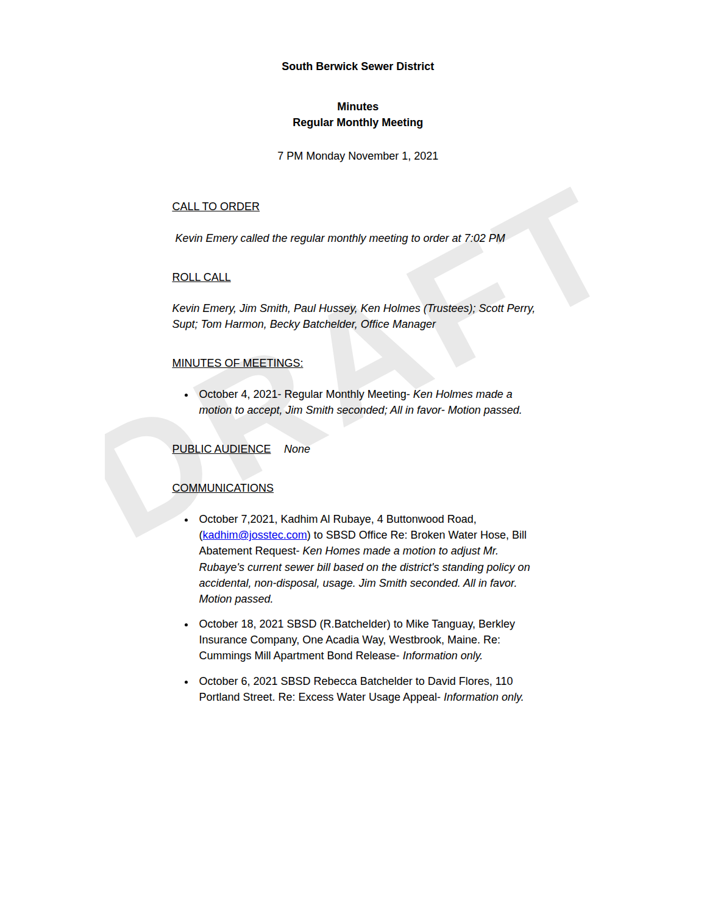DRAFT
South Berwick Sewer District
Minutes Regular Monthly Meeting
7 PM Monday November 1, 2021
CALL TO ORDER
Kevin Emery called the regular monthly meeting to order at 7:02 PM
ROLL CALL
Kevin Emery, Jim Smith, Paul Hussey, Ken Holmes (Trustees); Scott Perry, Supt; Tom Harmon, Becky Batchelder, Office Manager
MINUTES OF MEETINGS:
October 4, 2021- Regular Monthly Meeting- Ken Holmes made a motion to accept, Jim Smith seconded; All in favor- Motion passed.
PUBLIC AUDIENCE
None
COMMUNICATIONS
October 7,2021, Kadhim Al Rubaye, 4 Buttonwood Road, (kadhim@josstec.com) to SBSD Office Re: Broken Water Hose, Bill Abatement Request- Ken Homes made a motion to adjust Mr. Rubaye's current sewer bill based on the district's standing policy on accidental, non-disposal, usage. Jim Smith seconded. All in favor. Motion passed.
October 18, 2021 SBSD (R.Batchelder) to Mike Tanguay, Berkley Insurance Company, One Acadia Way, Westbrook, Maine. Re: Cummings Mill Apartment Bond Release- Information only.
October 6, 2021 SBSD Rebecca Batchelder to David Flores, 110 Portland Street. Re: Excess Water Usage Appeal- Information only.